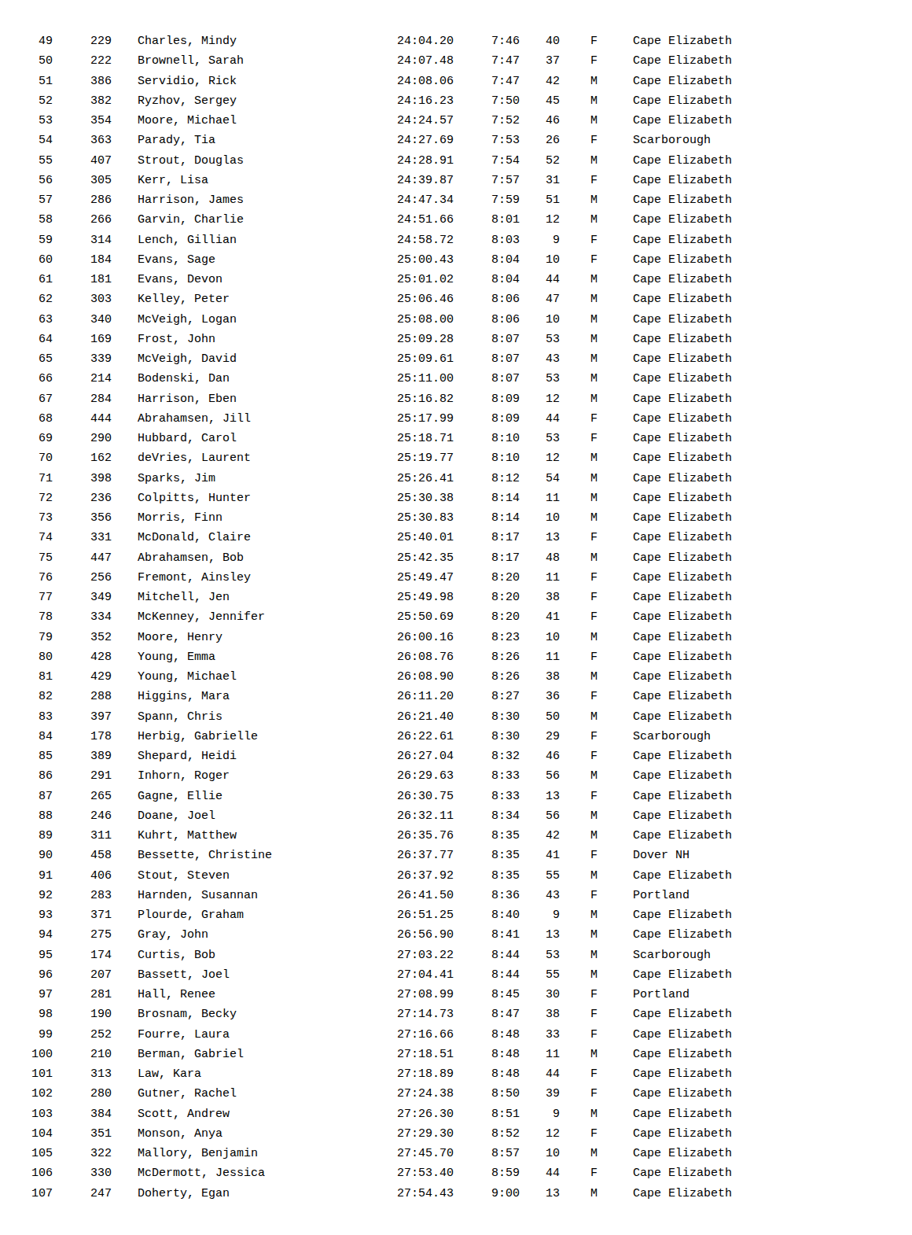| 49 | 229 | Charles, Mindy | 24:04.20 | 7:46 | 40 | F | Cape Elizabeth |
| 50 | 222 | Brownell, Sarah | 24:07.48 | 7:47 | 37 | F | Cape Elizabeth |
| 51 | 386 | Servidio, Rick | 24:08.06 | 7:47 | 42 | M | Cape Elizabeth |
| 52 | 382 | Ryzhov, Sergey | 24:16.23 | 7:50 | 45 | M | Cape Elizabeth |
| 53 | 354 | Moore, Michael | 24:24.57 | 7:52 | 46 | M | Cape Elizabeth |
| 54 | 363 | Parady, Tia | 24:27.69 | 7:53 | 26 | F | Scarborough |
| 55 | 407 | Strout, Douglas | 24:28.91 | 7:54 | 52 | M | Cape Elizabeth |
| 56 | 305 | Kerr, Lisa | 24:39.87 | 7:57 | 31 | F | Cape Elizabeth |
| 57 | 286 | Harrison, James | 24:47.34 | 7:59 | 51 | M | Cape Elizabeth |
| 58 | 266 | Garvin, Charlie | 24:51.66 | 8:01 | 12 | M | Cape Elizabeth |
| 59 | 314 | Lench, Gillian | 24:58.72 | 8:03 | 9 | F | Cape Elizabeth |
| 60 | 184 | Evans, Sage | 25:00.43 | 8:04 | 10 | F | Cape Elizabeth |
| 61 | 181 | Evans, Devon | 25:01.02 | 8:04 | 44 | M | Cape Elizabeth |
| 62 | 303 | Kelley, Peter | 25:06.46 | 8:06 | 47 | M | Cape Elizabeth |
| 63 | 340 | McVeigh, Logan | 25:08.00 | 8:06 | 10 | M | Cape Elizabeth |
| 64 | 169 | Frost, John | 25:09.28 | 8:07 | 53 | M | Cape Elizabeth |
| 65 | 339 | McVeigh, David | 25:09.61 | 8:07 | 43 | M | Cape Elizabeth |
| 66 | 214 | Bodenski, Dan | 25:11.00 | 8:07 | 53 | M | Cape Elizabeth |
| 67 | 284 | Harrison, Eben | 25:16.82 | 8:09 | 12 | M | Cape Elizabeth |
| 68 | 444 | Abrahamsen, Jill | 25:17.99 | 8:09 | 44 | F | Cape Elizabeth |
| 69 | 290 | Hubbard, Carol | 25:18.71 | 8:10 | 53 | F | Cape Elizabeth |
| 70 | 162 | deVries, Laurent | 25:19.77 | 8:10 | 12 | M | Cape Elizabeth |
| 71 | 398 | Sparks, Jim | 25:26.41 | 8:12 | 54 | M | Cape Elizabeth |
| 72 | 236 | Colpitts, Hunter | 25:30.38 | 8:14 | 11 | M | Cape Elizabeth |
| 73 | 356 | Morris, Finn | 25:30.83 | 8:14 | 10 | M | Cape Elizabeth |
| 74 | 331 | McDonald, Claire | 25:40.01 | 8:17 | 13 | F | Cape Elizabeth |
| 75 | 447 | Abrahamsen, Bob | 25:42.35 | 8:17 | 48 | M | Cape Elizabeth |
| 76 | 256 | Fremont, Ainsley | 25:49.47 | 8:20 | 11 | F | Cape Elizabeth |
| 77 | 349 | Mitchell, Jen | 25:49.98 | 8:20 | 38 | F | Cape Elizabeth |
| 78 | 334 | McKenney, Jennifer | 25:50.69 | 8:20 | 41 | F | Cape Elizabeth |
| 79 | 352 | Moore, Henry | 26:00.16 | 8:23 | 10 | M | Cape Elizabeth |
| 80 | 428 | Young, Emma | 26:08.76 | 8:26 | 11 | F | Cape Elizabeth |
| 81 | 429 | Young, Michael | 26:08.90 | 8:26 | 38 | M | Cape Elizabeth |
| 82 | 288 | Higgins, Mara | 26:11.20 | 8:27 | 36 | F | Cape Elizabeth |
| 83 | 397 | Spann, Chris | 26:21.40 | 8:30 | 50 | M | Cape Elizabeth |
| 84 | 178 | Herbig, Gabrielle | 26:22.61 | 8:30 | 29 | F | Scarborough |
| 85 | 389 | Shepard, Heidi | 26:27.04 | 8:32 | 46 | F | Cape Elizabeth |
| 86 | 291 | Inhorn, Roger | 26:29.63 | 8:33 | 56 | M | Cape Elizabeth |
| 87 | 265 | Gagne, Ellie | 26:30.75 | 8:33 | 13 | F | Cape Elizabeth |
| 88 | 246 | Doane, Joel | 26:32.11 | 8:34 | 56 | M | Cape Elizabeth |
| 89 | 311 | Kuhrt, Matthew | 26:35.76 | 8:35 | 42 | M | Cape Elizabeth |
| 90 | 458 | Bessette, Christine | 26:37.77 | 8:35 | 41 | F | Dover NH |
| 91 | 406 | Stout, Steven | 26:37.92 | 8:35 | 55 | M | Cape Elizabeth |
| 92 | 283 | Harnden, Susannan | 26:41.50 | 8:36 | 43 | F | Portland |
| 93 | 371 | Plourde, Graham | 26:51.25 | 8:40 | 9 | M | Cape Elizabeth |
| 94 | 275 | Gray, John | 26:56.90 | 8:41 | 13 | M | Cape Elizabeth |
| 95 | 174 | Curtis, Bob | 27:03.22 | 8:44 | 53 | M | Scarborough |
| 96 | 207 | Bassett, Joel | 27:04.41 | 8:44 | 55 | M | Cape Elizabeth |
| 97 | 281 | Hall, Renee | 27:08.99 | 8:45 | 30 | F | Portland |
| 98 | 190 | Brosnam, Becky | 27:14.73 | 8:47 | 38 | F | Cape Elizabeth |
| 99 | 252 | Fourre, Laura | 27:16.66 | 8:48 | 33 | F | Cape Elizabeth |
| 100 | 210 | Berman, Gabriel | 27:18.51 | 8:48 | 11 | M | Cape Elizabeth |
| 101 | 313 | Law, Kara | 27:18.89 | 8:48 | 44 | F | Cape Elizabeth |
| 102 | 280 | Gutner, Rachel | 27:24.38 | 8:50 | 39 | F | Cape Elizabeth |
| 103 | 384 | Scott, Andrew | 27:26.30 | 8:51 | 9 | M | Cape Elizabeth |
| 104 | 351 | Monson, Anya | 27:29.30 | 8:52 | 12 | F | Cape Elizabeth |
| 105 | 322 | Mallory, Benjamin | 27:45.70 | 8:57 | 10 | M | Cape Elizabeth |
| 106 | 330 | McDermott, Jessica | 27:53.40 | 8:59 | 44 | F | Cape Elizabeth |
| 107 | 247 | Doherty, Egan | 27:54.43 | 9:00 | 13 | M | Cape Elizabeth |